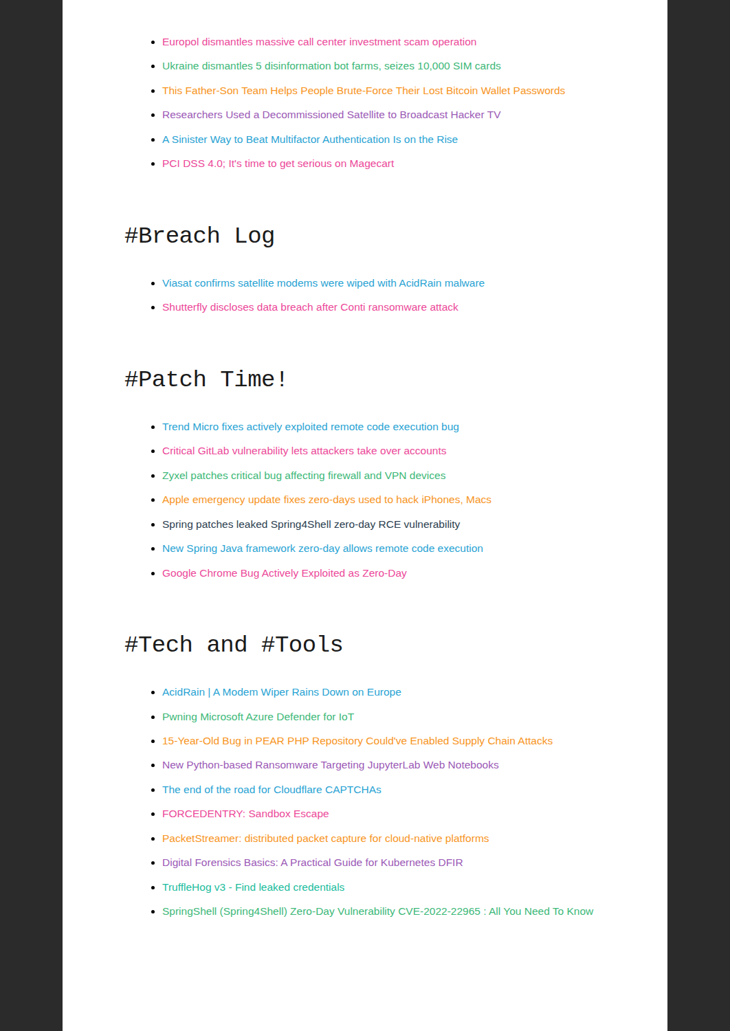Europol dismantles massive call center investment scam operation
Ukraine dismantles 5 disinformation bot farms, seizes 10,000 SIM cards
This Father-Son Team Helps People Brute-Force Their Lost Bitcoin Wallet Passwords
Researchers Used a Decommissioned Satellite to Broadcast Hacker TV
A Sinister Way to Beat Multifactor Authentication Is on the Rise
PCI DSS 4.0; It's time to get serious on Magecart
#Breach Log
Viasat confirms satellite modems were wiped with AcidRain malware
Shutterfly discloses data breach after Conti ransomware attack
#Patch Time!
Trend Micro fixes actively exploited remote code execution bug
Critical GitLab vulnerability lets attackers take over accounts
Zyxel patches critical bug affecting firewall and VPN devices
Apple emergency update fixes zero-days used to hack iPhones, Macs
Spring patches leaked Spring4Shell zero-day RCE vulnerability
New Spring Java framework zero-day allows remote code execution
Google Chrome Bug Actively Exploited as Zero-Day
#Tech and #Tools
AcidRain | A Modem Wiper Rains Down on Europe
Pwning Microsoft Azure Defender for IoT
15-Year-Old Bug in PEAR PHP Repository Could've Enabled Supply Chain Attacks
New Python-based Ransomware Targeting JupyterLab Web Notebooks
The end of the road for Cloudflare CAPTCHAs
FORCEDENTRY: Sandbox Escape
PacketStreamer: distributed packet capture for cloud-native platforms
Digital Forensics Basics: A Practical Guide for Kubernetes DFIR
TruffleHog v3 - Find leaked credentials
SpringShell (Spring4Shell) Zero-Day Vulnerability CVE-2022-22965 : All You Need To Know